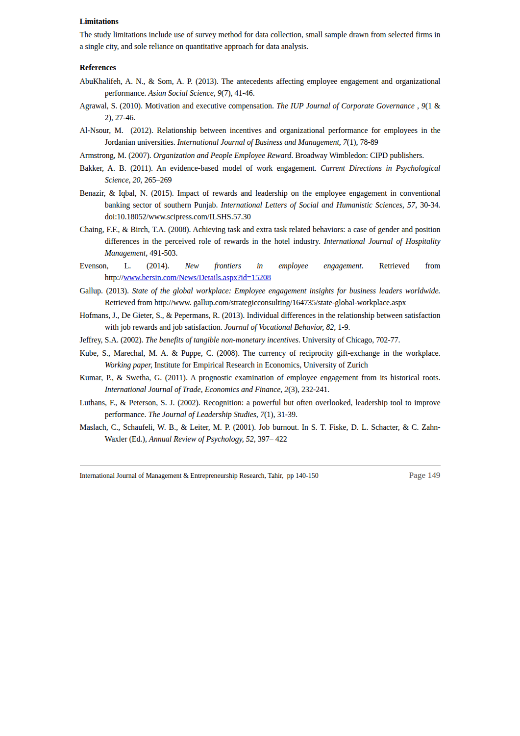Limitations
The study limitations include use of survey method for data collection, small sample drawn from selected firms in a single city, and sole reliance on quantitative approach for data analysis.
References
AbuKhalifeh, A. N., & Som, A. P. (2013). The antecedents affecting employee engagement and organizational performance. Asian Social Science, 9(7), 41-46.
Agrawal, S. (2010). Motivation and executive compensation. The IUP Journal of Corporate Governance , 9(1 & 2), 27-46.
Al-Nsour, M. (2012). Relationship between incentives and organizational performance for employees in the Jordanian universities. International Journal of Business and Management, 7(1), 78-89
Armstrong, M. (2007). Organization and People Employee Reward. Broadway Wimbledon: CIPD publishers.
Bakker, A. B. (2011). An evidence-based model of work engagement. Current Directions in Psychological Science, 20, 265–269
Benazir, & Iqbal, N. (2015). Impact of rewards and leadership on the employee engagement in conventional banking sector of southern Punjab. International Letters of Social and Humanistic Sciences, 57, 30-34. doi:10.18052/www.scipress.com/ILSHS.57.30
Chaing, F.F., & Birch, T.A. (2008). Achieving task and extra task related behaviors: a case of gender and position differences in the perceived role of rewards in the hotel industry. International Journal of Hospitality Management, 491-503.
Evenson, L. (2014). New frontiers in employee engagement. Retrieved from http://www.bersin.com/News/Details.aspx?id=15208
Gallup. (2013). State of the global workplace: Employee engagement insights for business leaders worldwide. Retrieved from http://www. gallup.com/strategicconsulting/164735/state-global-workplace.aspx
Hofmans, J., De Gieter, S., & Pepermans, R. (2013). Individual differences in the relationship between satisfaction with job rewards and job satisfaction. Journal of Vocational Behavior, 82, 1-9.
Jeffrey, S.A. (2002). The benefits of tangible non-monetary incentives. University of Chicago, 702-77.
Kube, S., Marechal, M. A. & Puppe, C. (2008). The currency of reciprocity gift-exchange in the workplace. Working paper, Institute for Empirical Research in Economics, University of Zurich
Kumar, P., & Swetha, G. (2011). A prognostic examination of employee engagement from its historical roots. International Journal of Trade, Economics and Finance, 2(3), 232-241.
Luthans, F., & Peterson, S. J. (2002). Recognition: a powerful but often overlooked, leadership tool to improve performance. The Journal of Leadership Studies, 7(1), 31-39.
Maslach, C., Schaufeli, W. B., & Leiter, M. P. (2001). Job burnout. In S. T. Fiske, D. L. Schacter, & C. Zahn-Waxler (Ed.), Annual Review of Psychology, 52, 397– 422
International Journal of Management & Entrepreneurship Research, Tahir, pp 140-150 Page 149